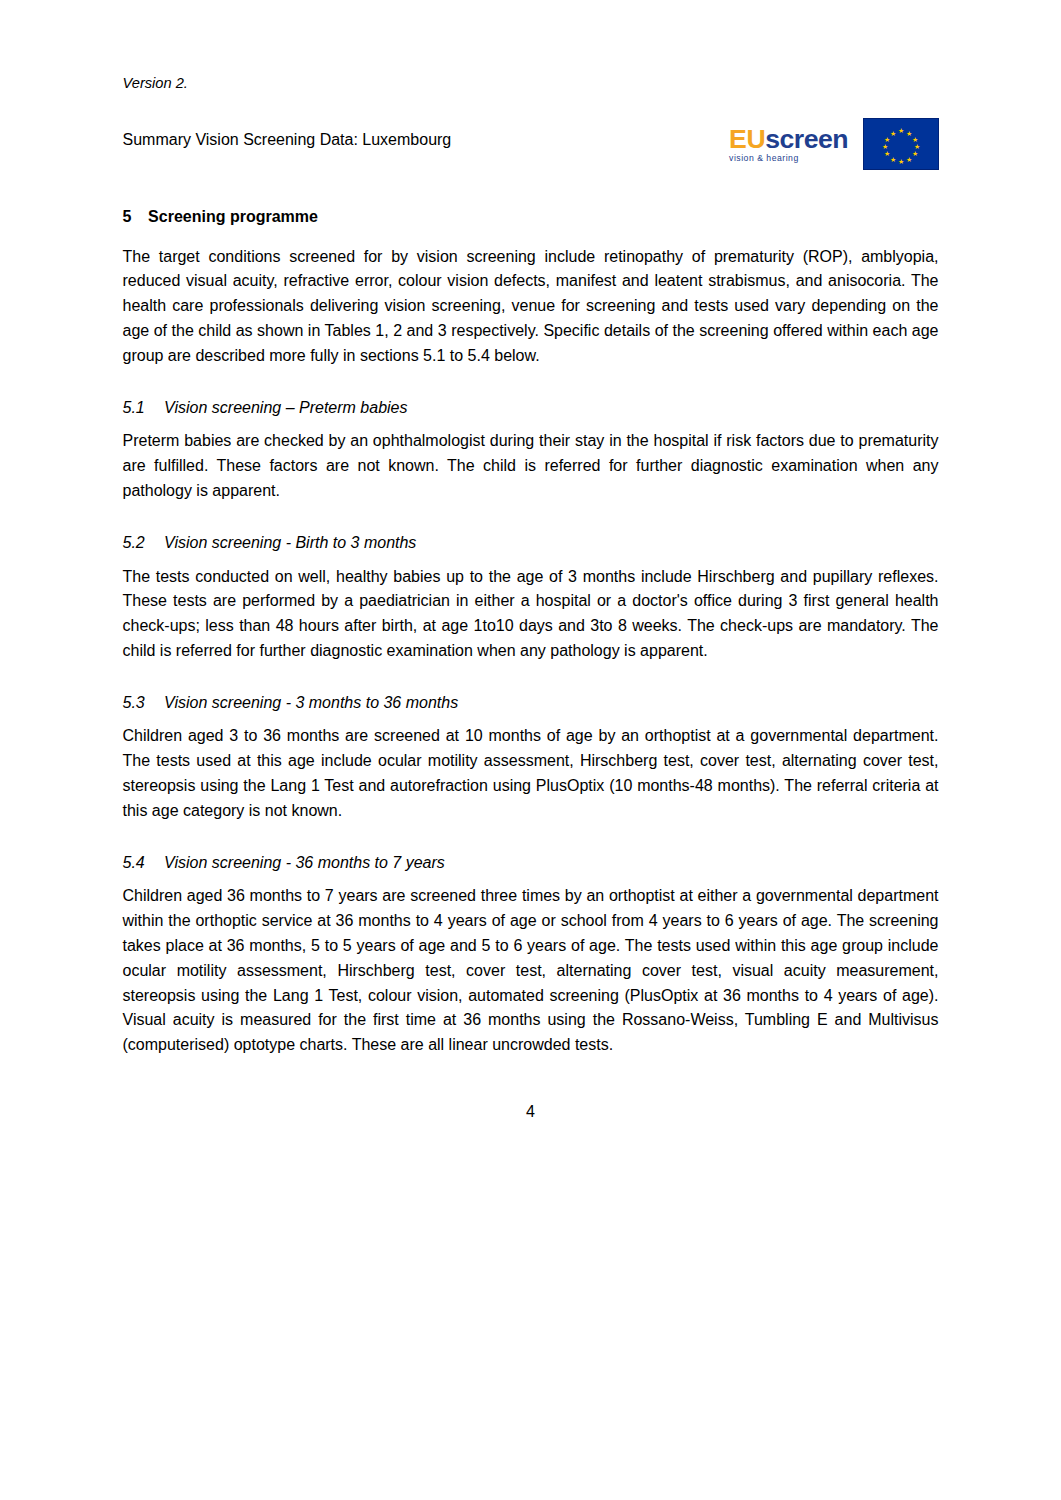Version 2.
Summary Vision Screening Data: Luxembourg
EU screen vision & hearing
★ ★ ★ ★ ★ ★ ★ ★ ★ ★ ★ ★
5 Screening programme
The target conditions screened for by vision screening include retinopathy of prematurity (ROP), amblyopia, reduced visual acuity, refractive error, colour vision defects, manifest and leatent strabismus, and anisocoria. The health care professionals delivering vision screening, venue for screening and tests used vary depending on the age of the child as shown in Tables 1, 2 and 3 respectively. Specific details of the screening offered within each age group are described more fully in sections 5.1 to 5.4 below.
5.1 Vision screening – Preterm babies
Preterm babies are checked by an ophthalmologist during their stay in the hospital if risk factors due to prematurity are fulfilled. These factors are not known. The child is referred for further diagnostic examination when any pathology is apparent.
5.2 Vision screening - Birth to 3 months
The tests conducted on well, healthy babies up to the age of 3 months include Hirschberg and pupillary reflexes. These tests are performed by a paediatrician in either a hospital or a doctor's office during 3 first general health check-ups; less than 48 hours after birth, at age 1to10 days and 3to 8 weeks. The check-ups are mandatory. The child is referred for further diagnostic examination when any pathology is apparent.
5.3 Vision screening - 3 months to 36 months
Children aged 3 to 36 months are screened at 10 months of age by an orthoptist at a governmental department. The tests used at this age include ocular motility assessment, Hirschberg test, cover test, alternating cover test, stereopsis using the Lang 1 Test and autorefraction using PlusOptix (10 months-48 months). The referral criteria at this age category is not known.
5.4 Vision screening - 36 months to 7 years
Children aged 36 months to 7 years are screened three times by an orthoptist at either a governmental department within the orthoptic service at 36 months to 4 years of age or school from 4 years to 6 years of age. The screening takes place at 36 months, 5 to 5 years of age and 5 to 6 years of age. The tests used within this age group include ocular motility assessment, Hirschberg test, cover test, alternating cover test, visual acuity measurement, stereopsis using the Lang 1 Test, colour vision, automated screening (PlusOptix at 36 months to 4 years of age). Visual acuity is measured for the first time at 36 months using the Rossano-Weiss, Tumbling E and Multivisus (computerised) optotype charts. These are all linear uncrowded tests.
4